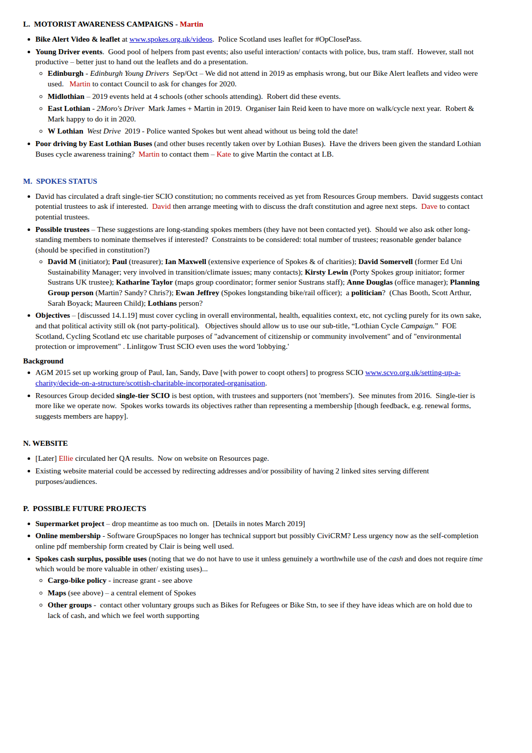L. MOTORIST AWARENESS CAMPAIGNS - Martin
Bike Alert Video & leaflet at www.spokes.org.uk/videos. Police Scotland uses leaflet for #OpClosePass.
Young Driver events. Good pool of helpers from past events; also useful interaction/ contacts with police, bus, tram staff. However, stall not productive – better just to hand out the leaflets and do a presentation.
Edinburgh - Edinburgh Young Drivers Sep/Oct – We did not attend in 2019 as emphasis wrong, but our Bike Alert leaflets and video were used. Martin to contact Council to ask for changes for 2020.
Midlothian – 2019 events held at 4 schools (other schools attending). Robert did these events.
East Lothian - 2Moro's Driver Mark James + Martin in 2019. Organiser Iain Reid keen to have more on walk/cycle next year. Robert & Mark happy to do it in 2020.
W Lothian West Drive 2019 - Police wanted Spokes but went ahead without us being told the date!
Poor driving by East Lothian Buses (and other buses recently taken over by Lothian Buses). Have the drivers been given the standard Lothian Buses cycle awareness training? Martin to contact them – Kate to give Martin the contact at LB.
M. SPOKES STATUS
David has circulated a draft single-tier SCIO constitution; no comments received as yet from Resources Group members. David suggests contact potential trustees to ask if interested. David then arrange meeting with to discuss the draft constitution and agree next steps. Dave to contact potential trustees.
Possible trustees – These suggestions are long-standing spokes members (they have not been contacted yet). Should we also ask other long-standing members to nominate themselves if interested? Constraints to be considered: total number of trustees; reasonable gender balance (should be specified in constitution?)
David M (initiator); Paul (treasurer); Ian Maxwell (extensive experience of Spokes & of charities); David Somervell (former Ed Uni Sustainability Manager; very involved in transition/climate issues; many contacts); Kirsty Lewin (Porty Spokes group initiator; former Sustrans UK trustee); Katharine Taylor (maps group coordinator; former senior Sustrans staff); Anne Douglas (office manager); Planning Group person (Martin? Sandy? Chris?); Ewan Jeffrey (Spokes longstanding bike/rail officer); a politician? (Chas Booth, Scott Arthur, Sarah Boyack; Maureen Child); Lothians person?
Objectives – [discussed 14.1.19] must cover cycling in overall environmental, health, equalities context, etc, not cycling purely for its own sake, and that political activity still ok (not party-political). Objectives should allow us to use our sub-title, “Lothian Cycle Campaign.” FOE Scotland, Cycling Scotland etc use charitable purposes of "advancement of citizenship or community involvement" and of "environmental protection or improvement" . Linlitgow Trust SCIO even uses the word 'lobbying.'
Background
AGM 2015 set up working group of Paul, Ian, Sandy, Dave [with power to coopt others] to progress SCIO www.scvo.org.uk/setting-up-a-charity/decide-on-a-structure/scottish-charitable-incorporated-organisation.
Resources Group decided single-tier SCIO is best option, with trustees and supporters (not 'members'). See minutes from 2016. Single-tier is more like we operate now. Spokes works towards its objectives rather than representing a membership [though feedback, e.g. renewal forms, suggests members are happy].
N. WEBSITE
[Later] Ellie circulated her QA results. Now on website on Resources page.
Existing website material could be accessed by redirecting addresses and/or possibility of having 2 linked sites serving different purposes/audiences.
P. POSSIBLE FUTURE PROJECTS
Supermarket project – drop meantime as too much on. [Details in notes March 2019]
Online membership - Software GroupSpaces no longer has technical support but possibly CiviCRM? Less urgency now as the self-completion online pdf membership form created by Clair is being well used.
Spokes cash surplus, possible uses (noting that we do not have to use it unless genuinely a worthwhile use of the cash and does not require time which would be more valuable in other/ existing uses)...
Cargo-bike policy - increase grant - see above
Maps (see above) – a central element of Spokes
Other groups - contact other voluntary groups such as Bikes for Refugees or Bike Stn, to see if they have ideas which are on hold due to lack of cash, and which we feel worth supporting